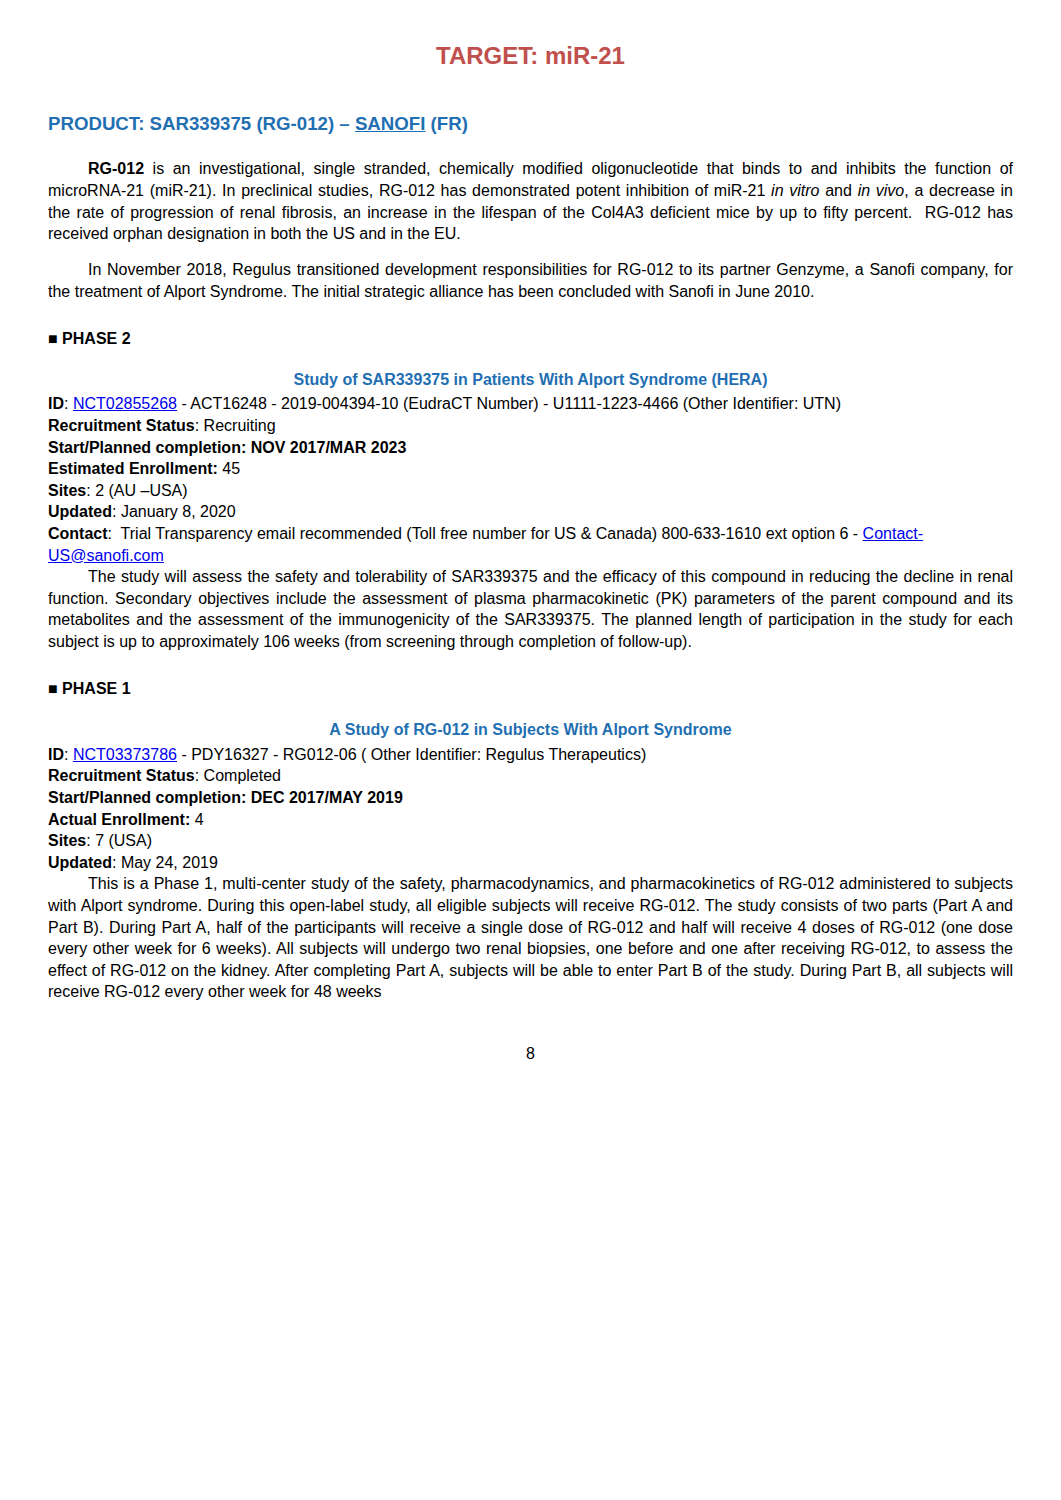TARGET: miR-21
PRODUCT: SAR339375 (RG-012) – SANOFI (FR)
RG-012 is an investigational, single stranded, chemically modified oligonucleotide that binds to and inhibits the function of microRNA-21 (miR-21). In preclinical studies, RG-012 has demonstrated potent inhibition of miR-21 in vitro and in vivo, a decrease in the rate of progression of renal fibrosis, an increase in the lifespan of the Col4A3 deficient mice by up to fifty percent. RG-012 has received orphan designation in both the US and in the EU.
In November 2018, Regulus transitioned development responsibilities for RG-012 to its partner Genzyme, a Sanofi company, for the treatment of Alport Syndrome. The initial strategic alliance has been concluded with Sanofi in June 2010.
■ PHASE 2
Study of SAR339375 in Patients With Alport Syndrome (HERA)
ID: NCT02855268 - ACT16248 - 2019-004394-10 (EudraCT Number) - U1111-1223-4466 (Other Identifier: UTN)
Recruitment Status: Recruiting
Start/Planned completion: NOV 2017/MAR 2023
Estimated Enrollment: 45
Sites: 2 (AU –USA)
Updated: January 8, 2020
Contact: Trial Transparency email recommended (Toll free number for US & Canada) 800-633-1610 ext option 6 - Contact-US@sanofi.com
The study will assess the safety and tolerability of SAR339375 and the efficacy of this compound in reducing the decline in renal function. Secondary objectives include the assessment of plasma pharmacokinetic (PK) parameters of the parent compound and its metabolites and the assessment of the immunogenicity of the SAR339375. The planned length of participation in the study for each subject is up to approximately 106 weeks (from screening through completion of follow-up).
■ PHASE 1
A Study of RG-012 in Subjects With Alport Syndrome
ID: NCT03373786 - PDY16327 - RG012-06 ( Other Identifier: Regulus Therapeutics)
Recruitment Status: Completed
Start/Planned completion: DEC 2017/MAY 2019
Actual Enrollment: 4
Sites: 7 (USA)
Updated: May 24, 2019
This is a Phase 1, multi-center study of the safety, pharmacodynamics, and pharmacokinetics of RG-012 administered to subjects with Alport syndrome. During this open-label study, all eligible subjects will receive RG-012. The study consists of two parts (Part A and Part B). During Part A, half of the participants will receive a single dose of RG-012 and half will receive 4 doses of RG-012 (one dose every other week for 6 weeks). All subjects will undergo two renal biopsies, one before and one after receiving RG-012, to assess the effect of RG-012 on the kidney. After completing Part A, subjects will be able to enter Part B of the study. During Part B, all subjects will receive RG-012 every other week for 48 weeks
8